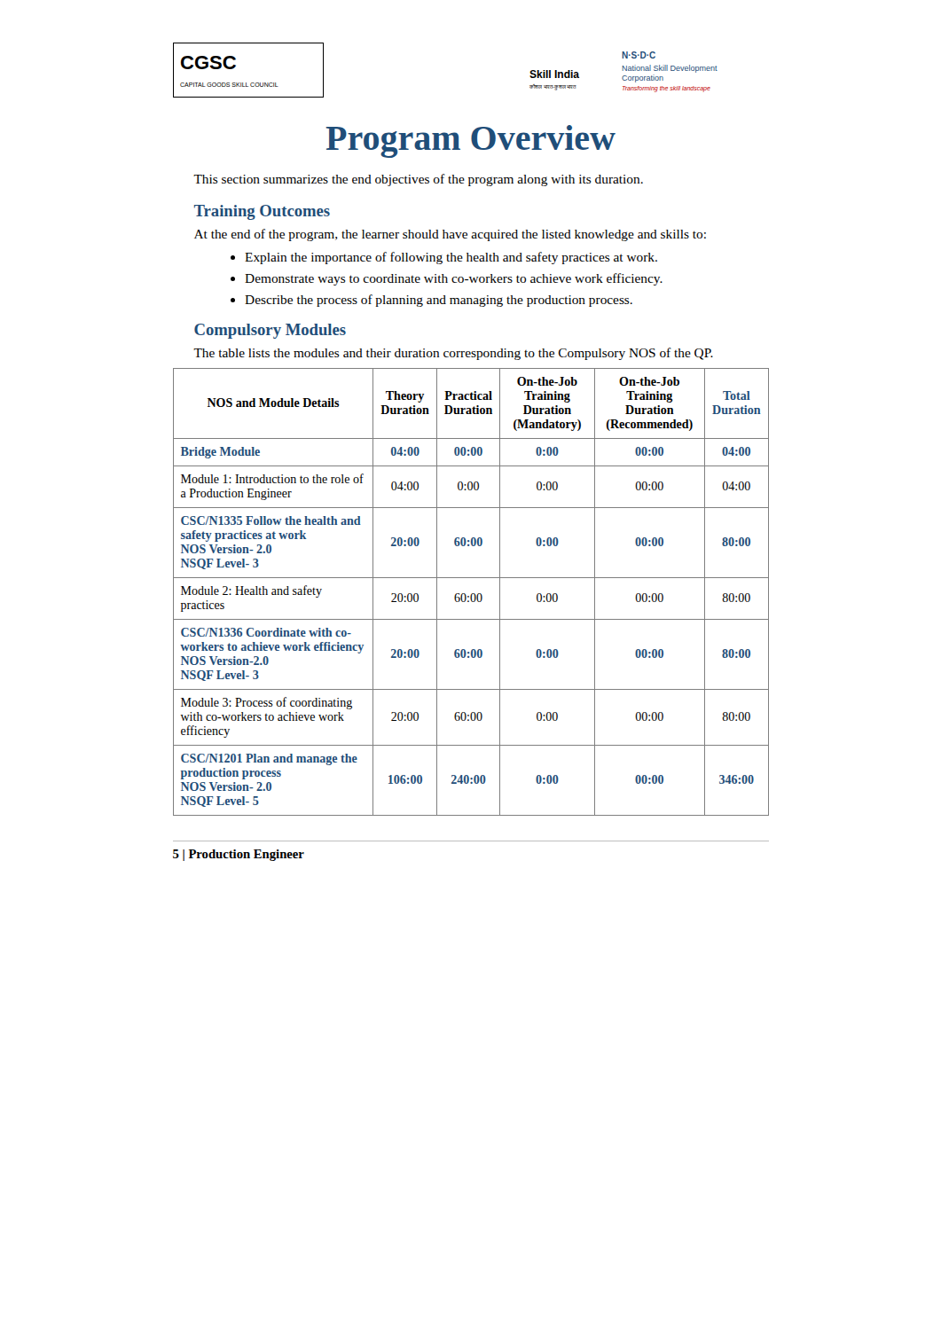Program Overview
This section summarizes the end objectives of the program along with its duration.
Training Outcomes
At the end of the program, the learner should have acquired the listed knowledge and skills to:
Explain the importance of following the health and safety practices at work.
Demonstrate ways to coordinate with co-workers to achieve work efficiency.
Describe the process of planning and managing the production process.
Compulsory Modules
The table lists the modules and their duration corresponding to the Compulsory NOS of the QP.
| NOS and Module Details | Theory Duration | Practical Duration | On-the-Job Training Duration (Mandatory) | On-the-Job Training Duration (Recommended) | Total Duration |
| --- | --- | --- | --- | --- | --- |
| Bridge Module | 04:00 | 00:00 | 0:00 | 00:00 | 04:00 |
| Module 1: Introduction to the role of a Production Engineer | 04:00 | 0:00 | 0:00 | 00:00 | 04:00 |
| CSC/N1335 Follow the health and safety practices at work NOS Version- 2.0 NSQF Level- 3 | 20:00 | 60:00 | 0:00 | 00:00 | 80:00 |
| Module 2: Health and safety practices | 20:00 | 60:00 | 0:00 | 00:00 | 80:00 |
| CSC/N1336 Coordinate with co-workers to achieve work efficiency NOS Version-2.0 NSQF Level- 3 | 20:00 | 60:00 | 0:00 | 00:00 | 80:00 |
| Module 3: Process of coordinating with co-workers to achieve work efficiency | 20:00 | 60:00 | 0:00 | 00:00 | 80:00 |
| CSC/N1201 Plan and manage the production process NOS Version- 2.0 NSQF Level- 5 | 106:00 | 240:00 | 0:00 | 00:00 | 346:00 |
5 | Production Engineer